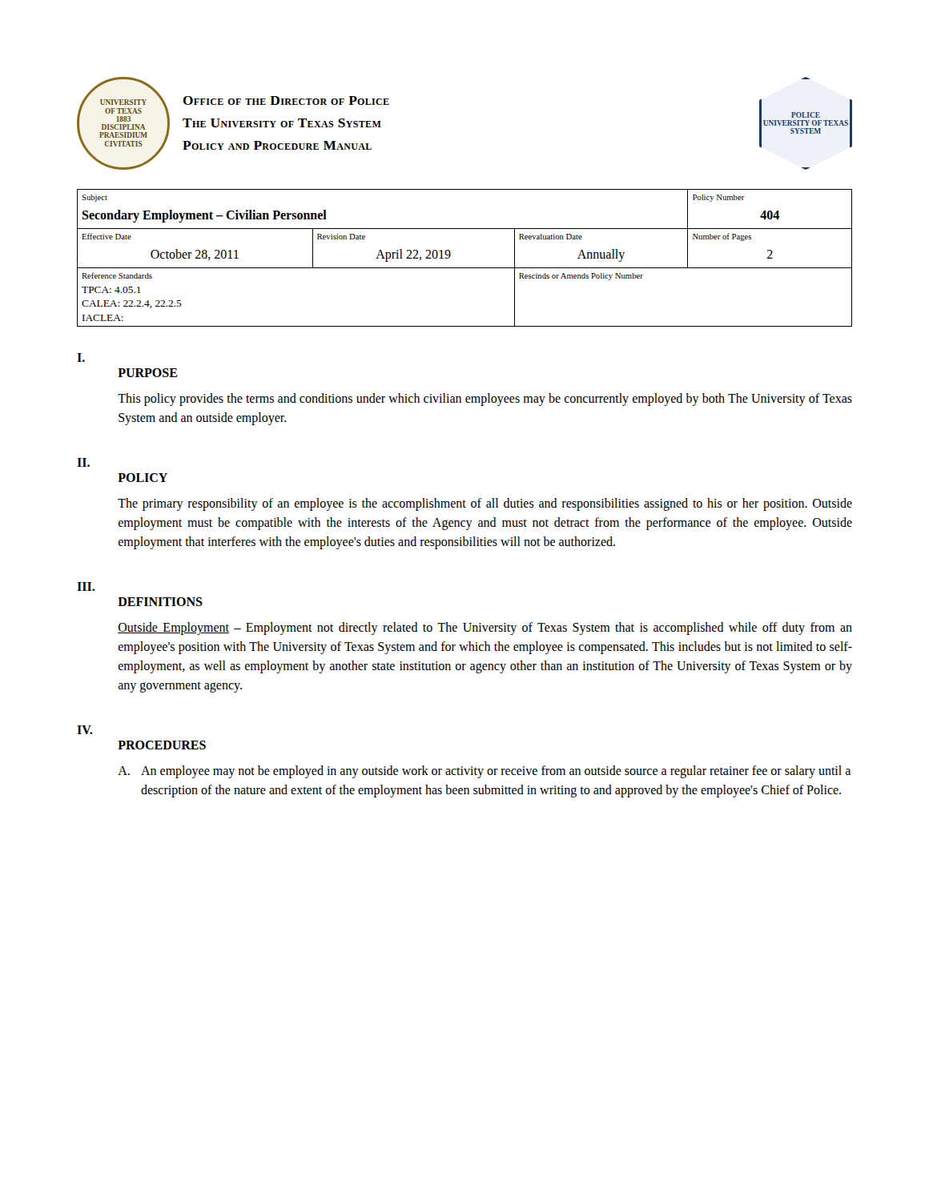UNIVERSITY
OF TEXAS
1883
DISCIPLINA
PRAESIDIUM
CIVITATIS
Office of the Director of Police
The University of Texas System
Policy and Procedure Manual
POLICE
UNIVERSITY OF TEXAS
SYSTEM
| Subject Secondary Employment – Civilian Personnel | Policy Number 404 |
| Effective Date October 28, 2011 | Revision Date April 22, 2019 | Reevaluation Date Annually | Number of Pages 2 |
| Reference Standards TPCA: 4.05.1 CALEA: 22.2.4, 22.2.5 IACLEA: | Rescinds or Amends Policy Number |
I.
PURPOSE
This policy provides the terms and conditions under which civilian employees may be concurrently employed by both The University of Texas System and an outside employer.
II.
POLICY
The primary responsibility of an employee is the accomplishment of all duties and responsibilities assigned to his or her position. Outside employment must be compatible with the interests of the Agency and must not detract from the performance of the employee. Outside employment that interferes with the employee's duties and responsibilities will not be authorized.
III.
DEFINITIONS
Outside Employment – Employment not directly related to The University of Texas System that is accomplished while off duty from an employee's position with The University of Texas System and for which the employee is compensated. This includes but is not limited to self-employment, as well as employment by another state institution or agency other than an institution of The University of Texas System or by any government agency.
IV.
PROCEDURES
A.
An employee may not be employed in any outside work or activity or receive from an outside source a regular retainer fee or salary until a description of the nature and extent of the employment has been submitted in writing to and approved by the employee's Chief of Police.